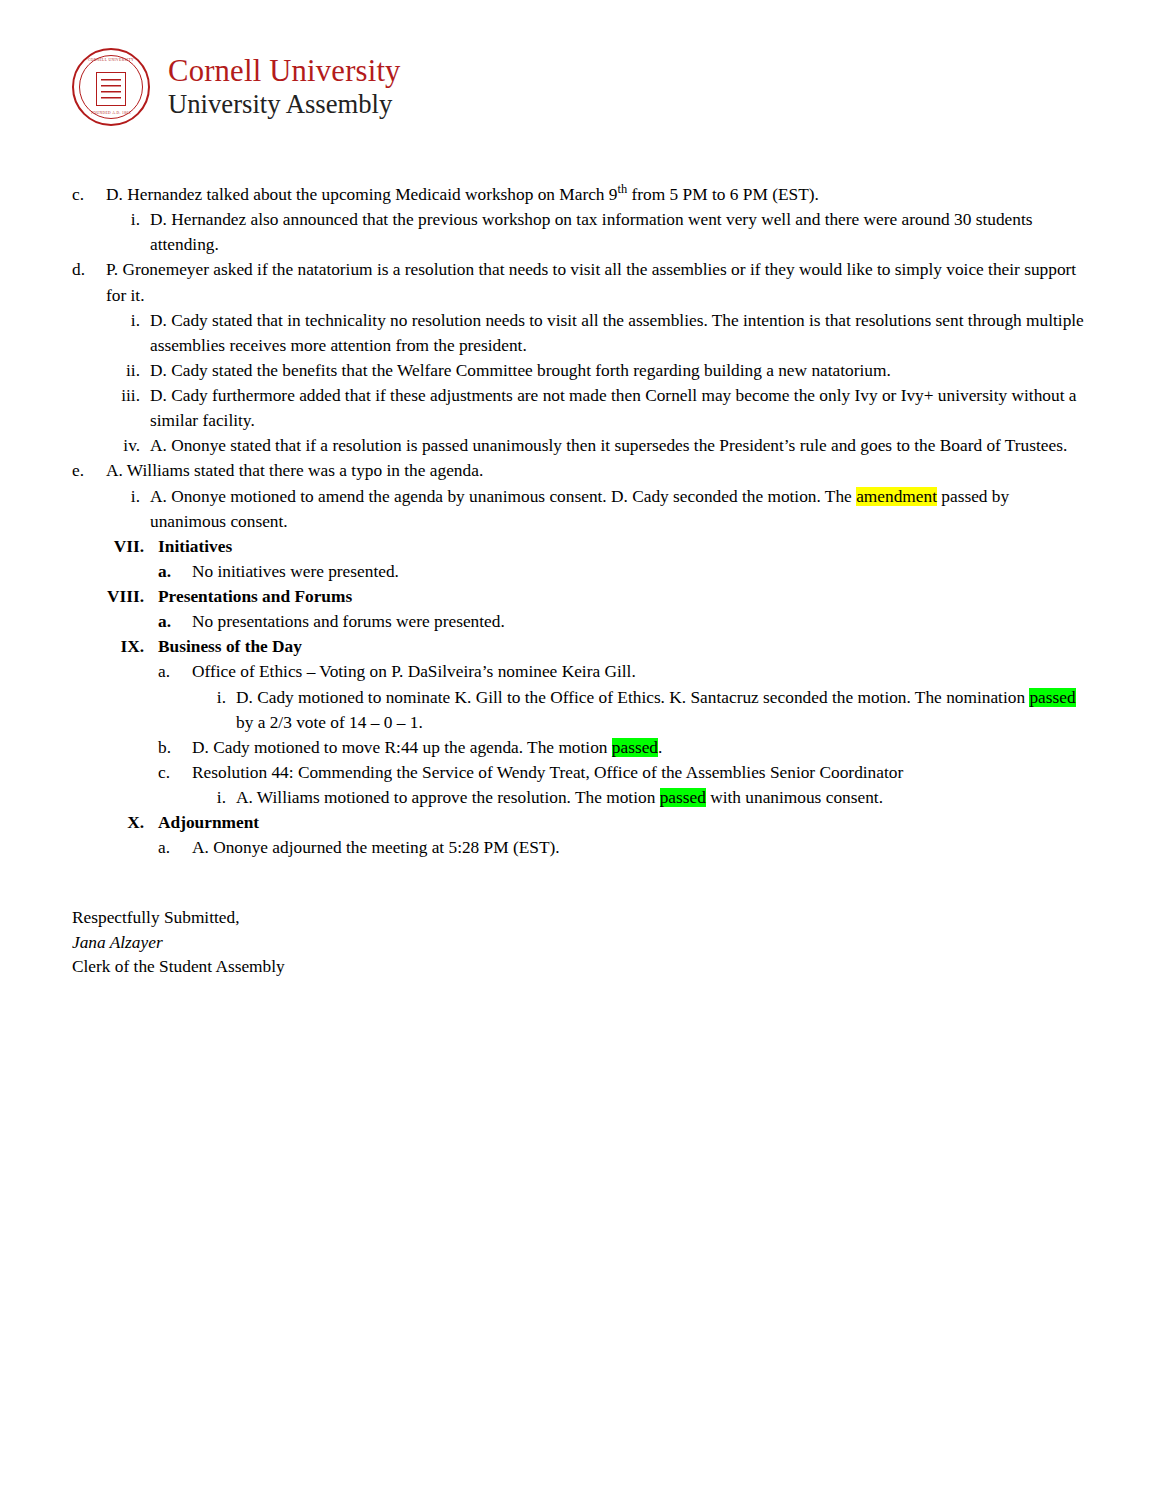CORNELL UNIVERSITY
FOUNDED A.D. 1865
Cornell University
University Assembly
c. D. Hernandez talked about the upcoming Medicaid workshop on March 9th from 5 PM to 6 PM (EST).
i. D. Hernandez also announced that the previous workshop on tax information went very well and there were around 30 students attending.
d. P. Gronemeyer asked if the natatorium is a resolution that needs to visit all the assemblies or if they would like to simply voice their support for it.
i. D. Cady stated that in technicality no resolution needs to visit all the assemblies. The intention is that resolutions sent through multiple assemblies receives more attention from the president.
ii. D. Cady stated the benefits that the Welfare Committee brought forth regarding building a new natatorium.
iii. D. Cady furthermore added that if these adjustments are not made then Cornell may become the only Ivy or Ivy+ university without a similar facility.
iv. A. Ononye stated that if a resolution is passed unanimously then it supersedes the President’s rule and goes to the Board of Trustees.
e. A. Williams stated that there was a typo in the agenda.
i. A. Ononye motioned to amend the agenda by unanimous consent. D. Cady seconded the motion. The amendment passed by unanimous consent.
VII. Initiatives
a. No initiatives were presented.
VIII. Presentations and Forums
a. No presentations and forums were presented.
IX. Business of the Day
a. Office of Ethics – Voting on P. DaSilveira’s nominee Keira Gill.
i. D. Cady motioned to nominate K. Gill to the Office of Ethics. K. Santacruz seconded the motion. The nomination passed by a 2/3 vote of 14 – 0 – 1.
b. D. Cady motioned to move R:44 up the agenda. The motion passed.
c. Resolution 44: Commending the Service of Wendy Treat, Office of the Assemblies Senior Coordinator
i. A. Williams motioned to approve the resolution. The motion passed with unanimous consent.
X. Adjournment
a. A. Ononye adjourned the meeting at 5:28 PM (EST).
Respectfully Submitted,
Jana Alzayer
Clerk of the Student Assembly